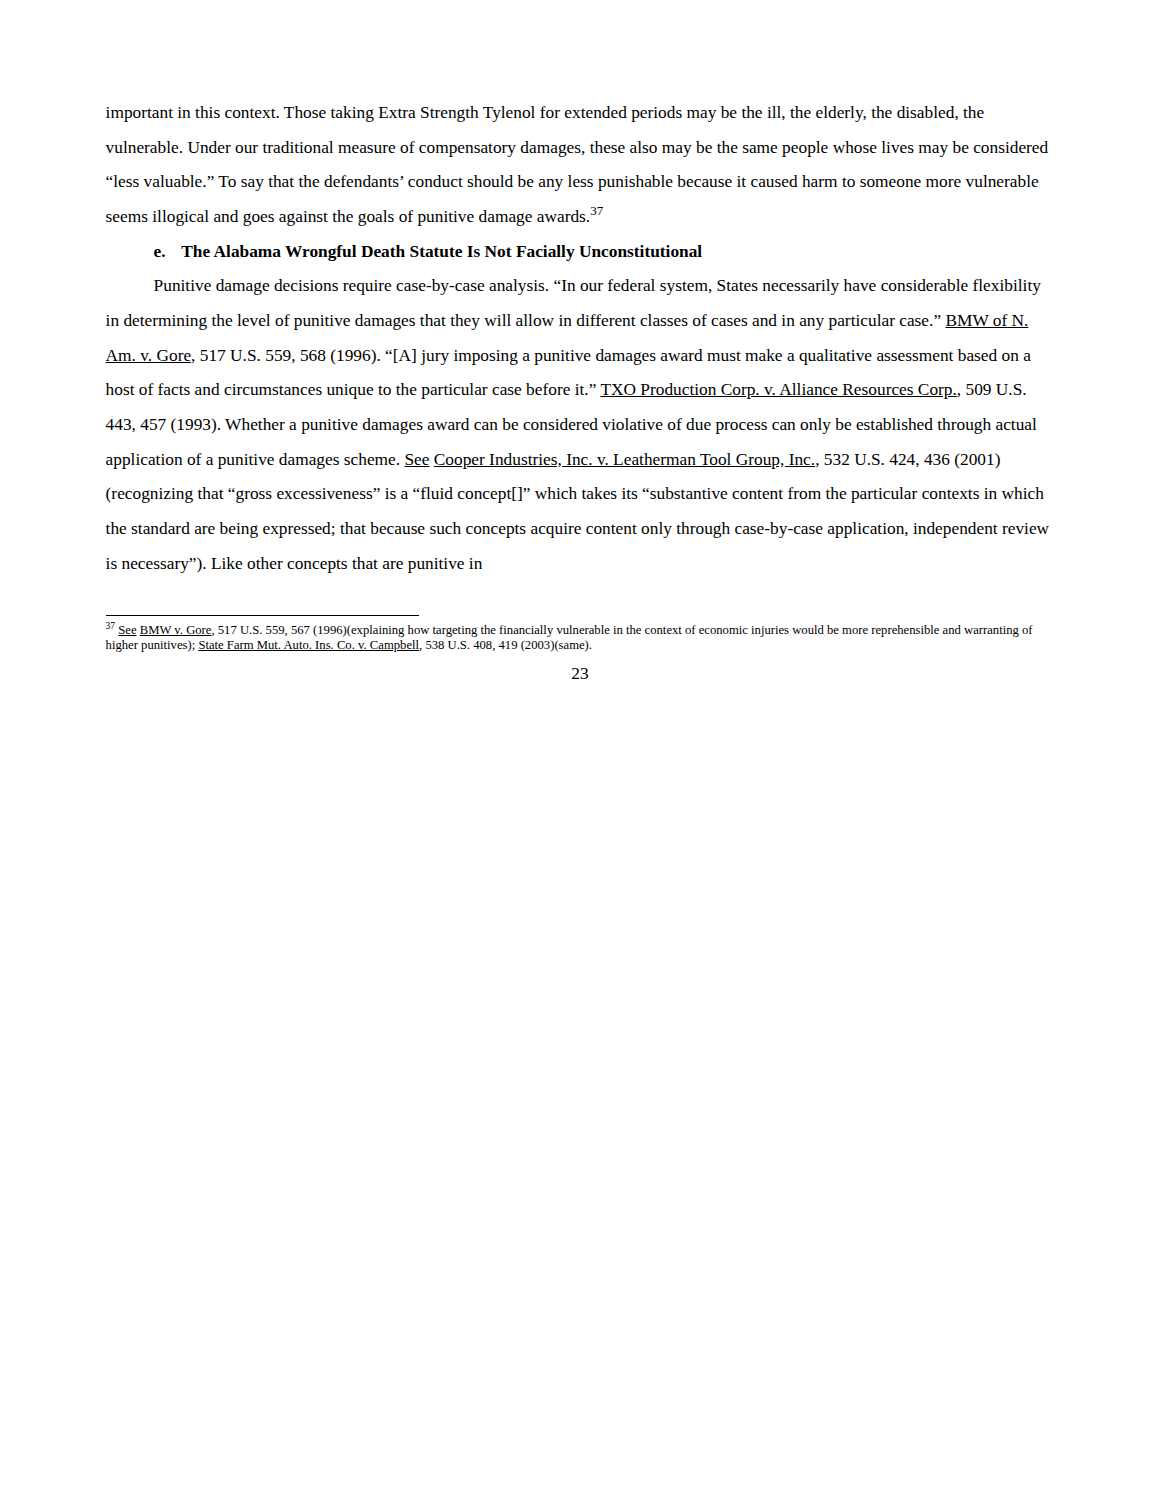important in this context. Those taking Extra Strength Tylenol for extended periods may be the ill, the elderly, the disabled, the vulnerable. Under our traditional measure of compensatory damages, these also may be the same people whose lives may be considered “less valuable.” To say that the defendants’ conduct should be any less punishable because it caused harm to someone more vulnerable seems illogical and goes against the goals of punitive damage awards.37
e. The Alabama Wrongful Death Statute Is Not Facially Unconstitutional
Punitive damage decisions require case-by-case analysis. “In our federal system, States necessarily have considerable flexibility in determining the level of punitive damages that they will allow in different classes of cases and in any particular case.” BMW of N. Am. v. Gore, 517 U.S. 559, 568 (1996). “[A] jury imposing a punitive damages award must make a qualitative assessment based on a host of facts and circumstances unique to the particular case before it.” TXO Production Corp. v. Alliance Resources Corp., 509 U.S. 443, 457 (1993). Whether a punitive damages award can be considered violative of due process can only be established through actual application of a punitive damages scheme. See Cooper Industries, Inc. v. Leatherman Tool Group, Inc., 532 U.S. 424, 436 (2001)(recognizing that “gross excessiveness” is a “fluid concept[]” which takes its “substantive content from the particular contexts in which the standard are being expressed; that because such concepts acquire content only through case-by-case application, independent review is necessary”). Like other concepts that are punitive in
37 See BMW v. Gore, 517 U.S. 559, 567 (1996)(explaining how targeting the financially vulnerable in the context of economic injuries would be more reprehensible and warranting of higher punitives); State Farm Mut. Auto. Ins. Co. v. Campbell, 538 U.S. 408, 419 (2003)(same).
23